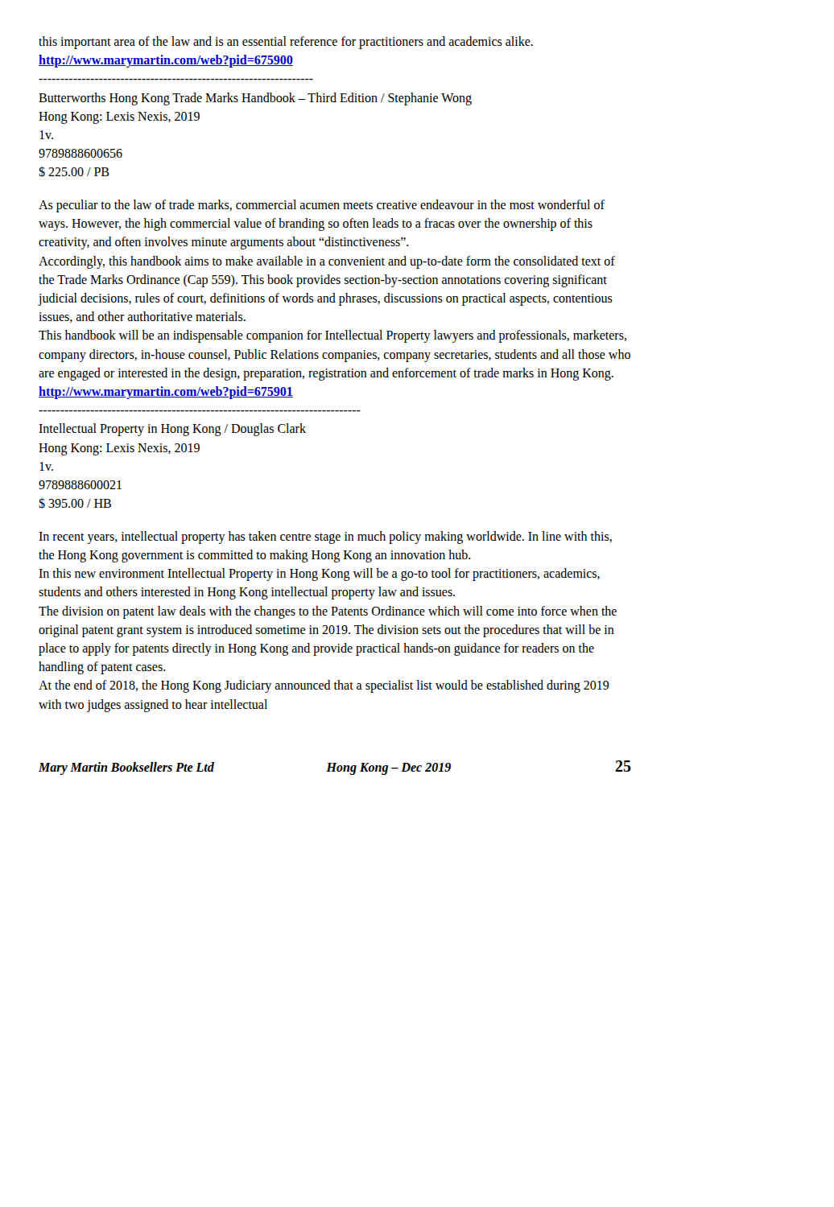this important area of the law and is an essential reference for practitioners and academics alike.
http://www.marymartin.com/web?pid=675900
----------------------------------------------------------------
Butterworths Hong Kong Trade Marks Handbook – Third Edition / Stephanie Wong
Hong Kong: Lexis Nexis, 2019
1v.
9789888600656
$ 225.00 / PB
As peculiar to the law of trade marks, commercial acumen meets creative endeavour in the most wonderful of ways. However, the high commercial value of branding so often leads to a fracas over the ownership of this creativity, and often involves minute arguments about “distinctiveness”.
Accordingly, this handbook aims to make available in a convenient and up-to-date form the consolidated text of the Trade Marks Ordinance (Cap 559). This book provides section-by-section annotations covering significant judicial decisions, rules of court, definitions of words and phrases, discussions on practical aspects, contentious issues, and other authoritative materials.
This handbook will be an indispensable companion for Intellectual Property lawyers and professionals, marketers, company directors, in-house counsel, Public Relations companies, company secretaries, students and all those who are engaged or interested in the design, preparation, registration and enforcement of trade marks in Hong Kong.
http://www.marymartin.com/web?pid=675901
---------------------------------------------------------------------------
Intellectual Property in Hong Kong / Douglas Clark
Hong Kong: Lexis Nexis, 2019
1v.
9789888600021
$ 395.00 / HB
In recent years, intellectual property has taken centre stage in much policy making worldwide. In line with this, the Hong Kong government is committed to making Hong Kong an innovation hub.
In this new environment Intellectual Property in Hong Kong will be a go-to tool for practitioners, academics, students and others interested in Hong Kong intellectual property law and issues.
The division on patent law deals with the changes to the Patents Ordinance which will come into force when the original patent grant system is introduced sometime in 2019. The division sets out the procedures that will be in place to apply for patents directly in Hong Kong and provide practical hands-on guidance for readers on the handling of patent cases.
At the end of 2018, the Hong Kong Judiciary announced that a specialist list would be established during 2019 with two judges assigned to hear intellectual
Mary Martin Booksellers Pte Ltd
Hong Kong – Dec 2019
25